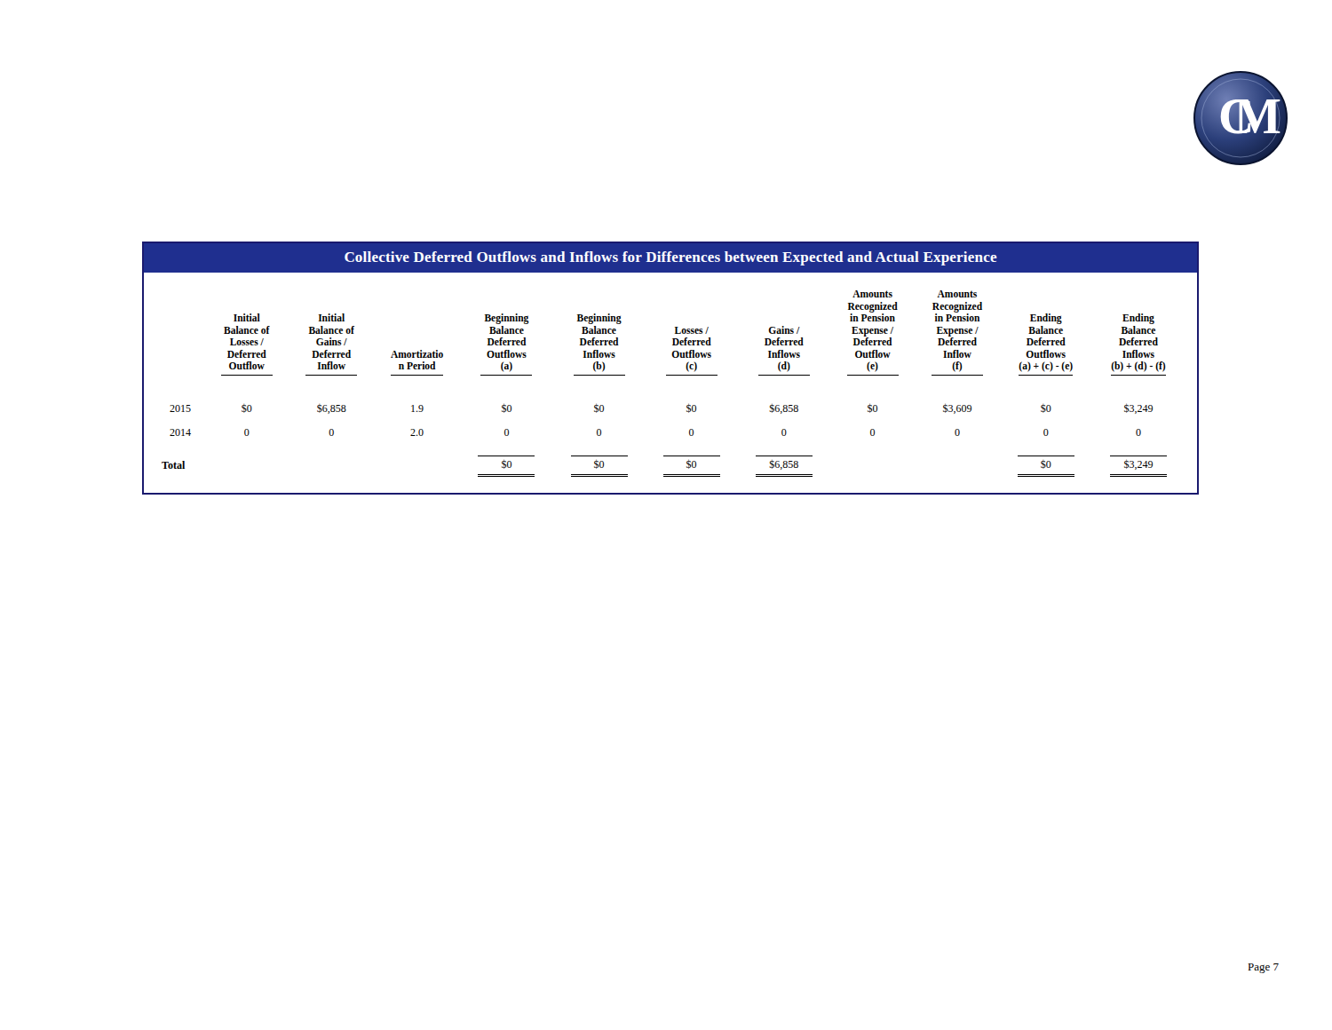C M
Collective Deferred Outflows and Inflows for Differences between Expected and Actual Experience
| | Initial Balance of Losses / Deferred Outflow | Initial Balance of Gains / Deferred Inflow | Amortizatio n Period | Beginning Balance Deferred Outflows (a) | Beginning Balance Deferred Inflows (b) | Losses / Deferred Outflows (c) | Gains / Deferred Inflows (d) | Amounts Recognized in Pension Expense / Deferred Outflow (e) | Amounts Recognized in Pension Expense / Deferred Inflow (f) | Ending Balance Deferred Outflows (a) + (c) - (e) | Ending Balance Deferred Inflows (b) + (d) - (f) |
| --- | --- | --- | --- | --- | --- | --- | --- | --- | --- | --- | --- |
| 2015 | $0 | $6,858 | 1.9 | $0 | $0 | $0 | $6,858 | $0 | $3,609 | $0 | $3,249 |
| 2014 | 0 | 0 | 2.0 | 0 | 0 | 0 | 0 | 0 | 0 | 0 | 0 |
| Total | | | | $0 | $0 | $0 | $6,858 | | | $0 | $3,249 |
Page 7